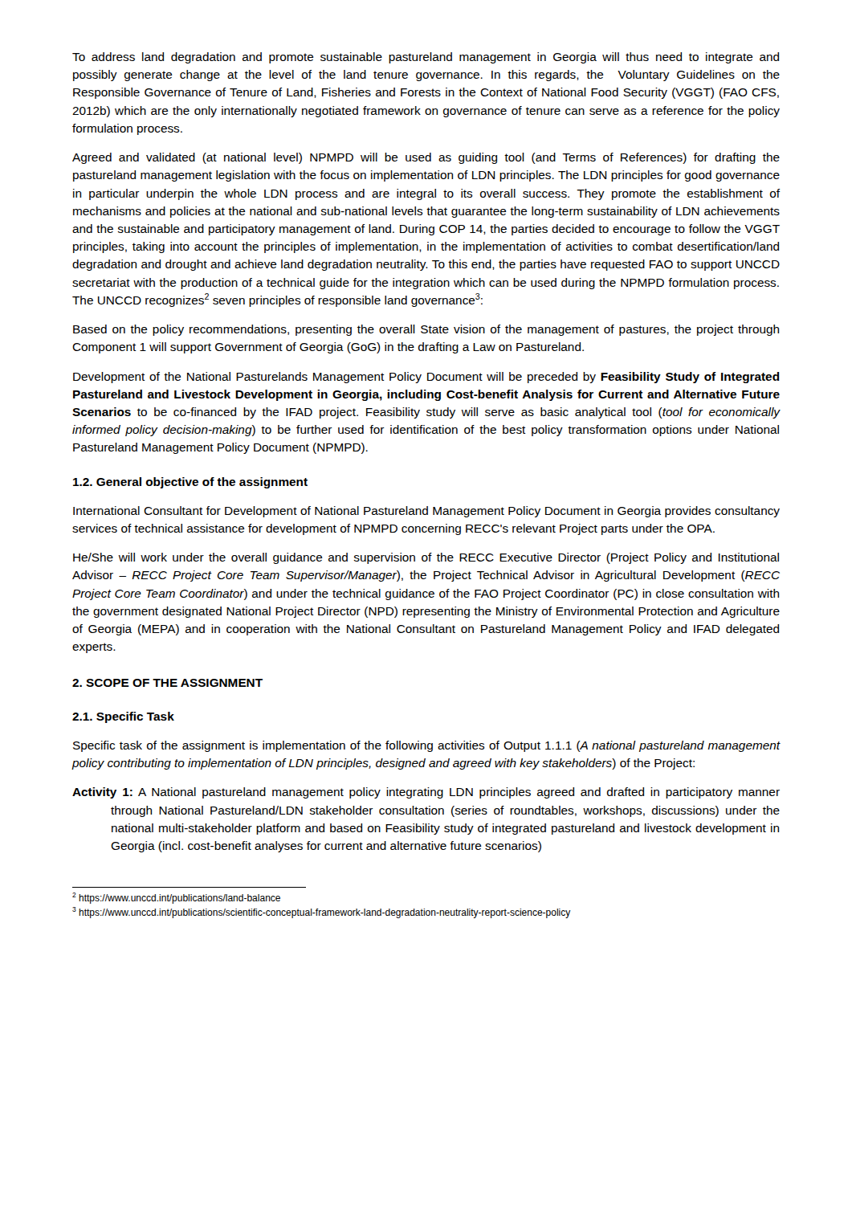To address land degradation and promote sustainable pastureland management in Georgia will thus need to integrate and possibly generate change at the level of the land tenure governance. In this regards, the Voluntary Guidelines on the Responsible Governance of Tenure of Land, Fisheries and Forests in the Context of National Food Security (VGGT) (FAO CFS, 2012b) which are the only internationally negotiated framework on governance of tenure can serve as a reference for the policy formulation process.
Agreed and validated (at national level) NPMPD will be used as guiding tool (and Terms of References) for drafting the pastureland management legislation with the focus on implementation of LDN principles. The LDN principles for good governance in particular underpin the whole LDN process and are integral to its overall success. They promote the establishment of mechanisms and policies at the national and sub-national levels that guarantee the long-term sustainability of LDN achievements and the sustainable and participatory management of land. During COP 14, the parties decided to encourage to follow the VGGT principles, taking into account the principles of implementation, in the implementation of activities to combat desertification/land degradation and drought and achieve land degradation neutrality. To this end, the parties have requested FAO to support UNCCD secretariat with the production of a technical guide for the integration which can be used during the NPMPD formulation process. The UNCCD recognizes2 seven principles of responsible land governance3:
Based on the policy recommendations, presenting the overall State vision of the management of pastures, the project through Component 1 will support Government of Georgia (GoG) in the drafting a Law on Pastureland.
Development of the National Pasturelands Management Policy Document will be preceded by Feasibility Study of Integrated Pastureland and Livestock Development in Georgia, including Cost-benefit Analysis for Current and Alternative Future Scenarios to be co-financed by the IFAD project. Feasibility study will serve as basic analytical tool (tool for economically informed policy decision-making) to be further used for identification of the best policy transformation options under National Pastureland Management Policy Document (NPMPD).
1.2. General objective of the assignment
International Consultant for Development of National Pastureland Management Policy Document in Georgia provides consultancy services of technical assistance for development of NPMPD concerning RECC's relevant Project parts under the OPA.
He/She will work under the overall guidance and supervision of the RECC Executive Director (Project Policy and Institutional Advisor – RECC Project Core Team Supervisor/Manager), the Project Technical Advisor in Agricultural Development (RECC Project Core Team Coordinator) and under the technical guidance of the FAO Project Coordinator (PC) in close consultation with the government designated National Project Director (NPD) representing the Ministry of Environmental Protection and Agriculture of Georgia (MEPA) and in cooperation with the National Consultant on Pastureland Management Policy and IFAD delegated experts.
2. SCOPE OF THE ASSIGNMENT
2.1. Specific Task
Specific task of the assignment is implementation of the following activities of Output 1.1.1 (A national pastureland management policy contributing to implementation of LDN principles, designed and agreed with key stakeholders) of the Project:
Activity 1: A National pastureland management policy integrating LDN principles agreed and drafted in participatory manner through National Pastureland/LDN stakeholder consultation (series of roundtables, workshops, discussions) under the national multi-stakeholder platform and based on Feasibility study of integrated pastureland and livestock development in Georgia (incl. cost-benefit analyses for current and alternative future scenarios)
2 https://www.unccd.int/publications/land-balance
3 https://www.unccd.int/publications/scientific-conceptual-framework-land-degradation-neutrality-report-science-policy